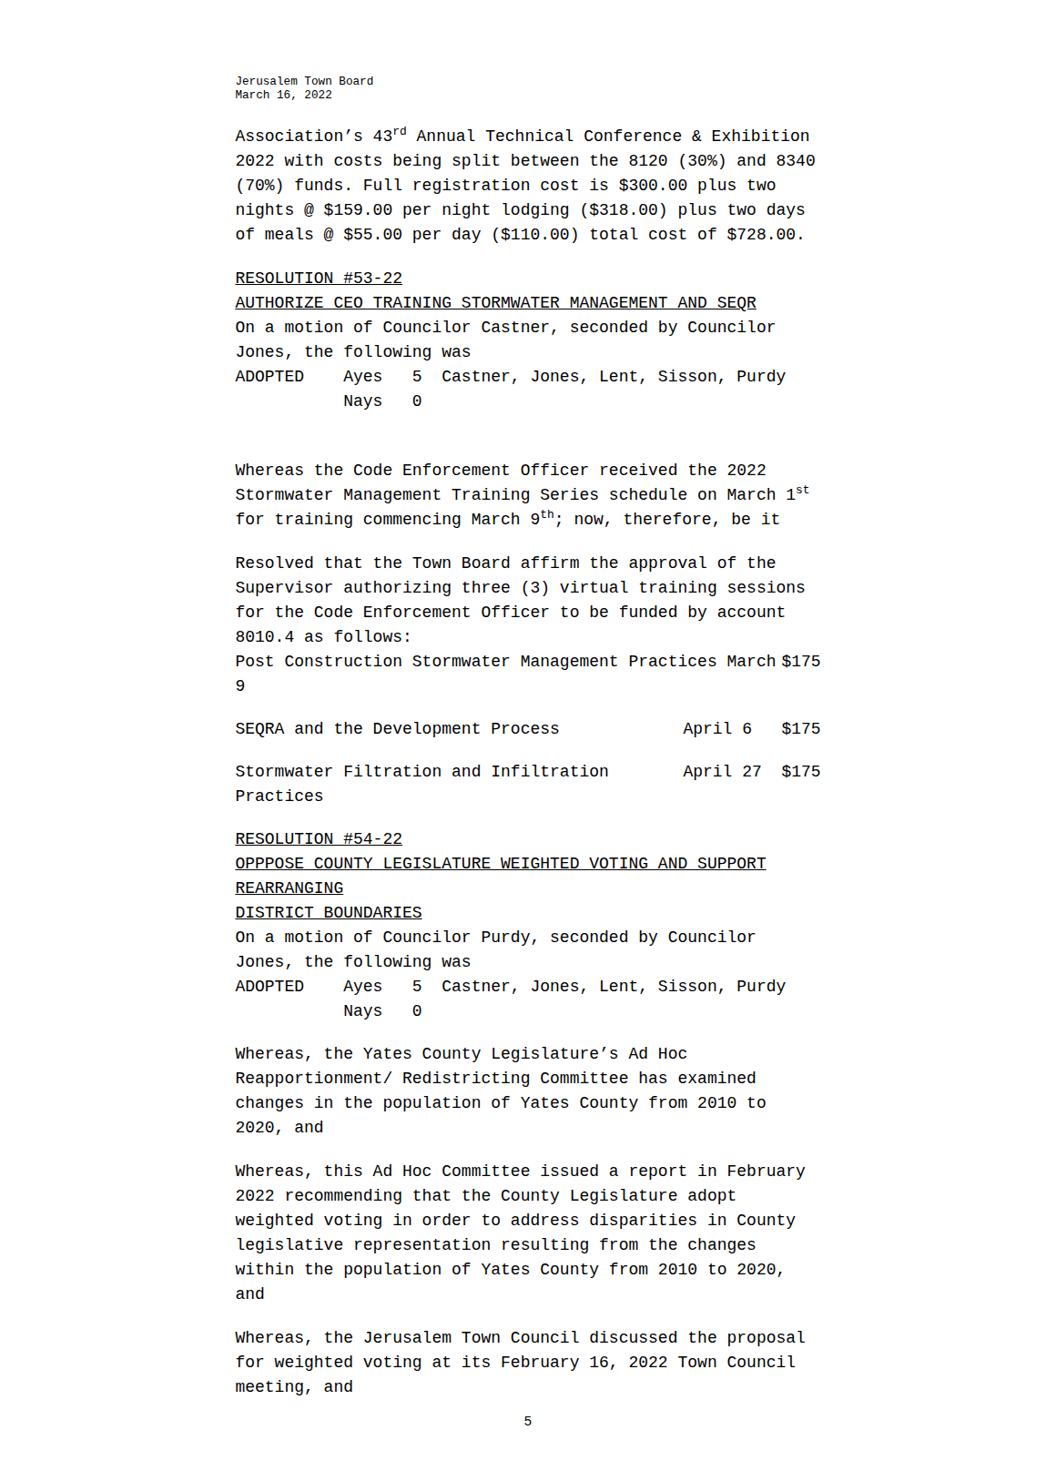Jerusalem Town Board
March 16, 2022
Association’s 43rd Annual Technical Conference & Exhibition 2022 with costs being split between the 8120 (30%) and 8340 (70%) funds. Full registration cost is $300.00 plus two nights @ $159.00 per night lodging ($318.00) plus two days of meals @ $55.00 per day ($110.00) total cost of $728.00.
RESOLUTION #53-22
AUTHORIZE CEO TRAINING STORMWATER MANAGEMENT AND SEQR
On a motion of Councilor Castner, seconded by Councilor Jones, the following was
ADOPTED Ayes 5 Castner, Jones, Lent, Sisson, Purdy Nays 0
Whereas the Code Enforcement Officer received the 2022 Stormwater Management Training Series schedule on March 1st for training commencing March 9th; now, therefore, be it
Resolved that the Town Board affirm the approval of the Supervisor authorizing three (3) virtual training sessions for the Code Enforcement Officer to be funded by account 8010.4 as follows:
Post Construction Stormwater Management Practices March 9 $175
SEQRA and the Development Process April 6 $175
Stormwater Filtration and Infiltration Practices April 27 $175
RESOLUTION #54-22
OPPPOSE COUNTY LEGISLATURE WEIGHTED VOTING AND SUPPORT REARRANGING
DISTRICT BOUNDARIES
On a motion of Councilor Purdy, seconded by Councilor Jones, the following was
ADOPTED Ayes 5 Castner, Jones, Lent, Sisson, Purdy Nays 0
Whereas, the Yates County Legislature’s Ad Hoc Reapportionment/ Redistricting Committee has examined changes in the population of Yates County from 2010 to 2020, and
Whereas, this Ad Hoc Committee issued a report in February 2022 recommending that the County Legislature adopt weighted voting in order to address disparities in County legislative representation resulting from the changes within the population of Yates County from 2010 to 2020, and
Whereas, the Jerusalem Town Council discussed the proposal for weighted voting at its February 16, 2022 Town Council meeting, and
5